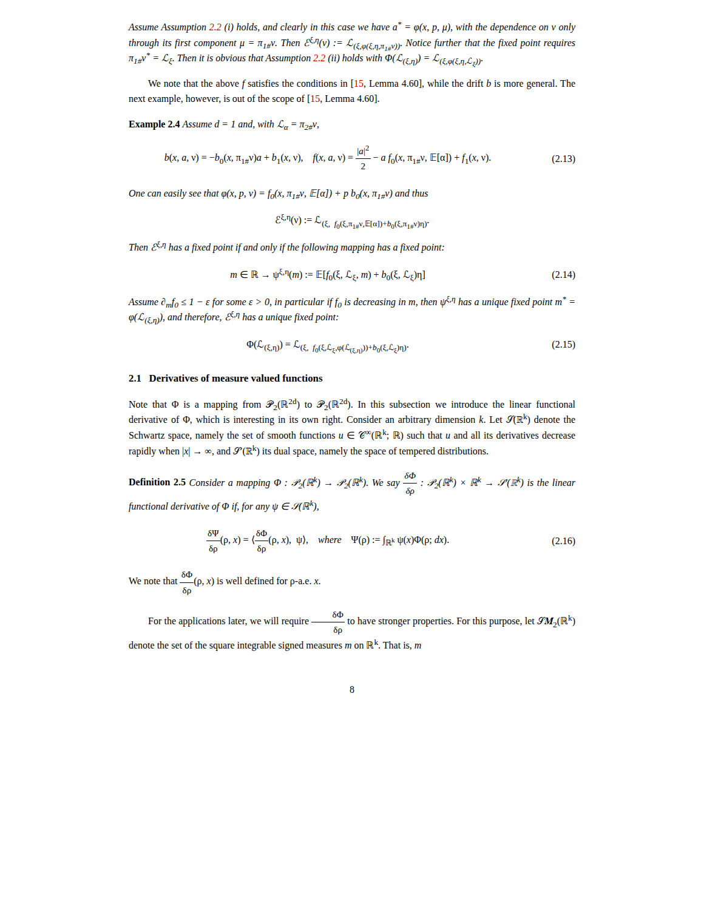Assume Assumption 2.2 (i) holds, and clearly in this case we have a* = φ(x, p, μ), with the dependence on ν only through its first component μ = π1#ν. Then ℰξ,η(ν) := ℒ(ξ,φ(ξ,η,π1#ν)). Notice further that the fixed point requires π1#ν* = ℒξ. Then it is obvious that Assumption 2.2 (ii) holds with Φ(ℒ(ξ,η)) = ℒ(ξ,φ(ξ,η,ℒξ)).
We note that the above f satisfies the conditions in [15, Lemma 4.60], while the drift b is more general. The next example, however, is out of the scope of [15, Lemma 4.60].
Example 2.4 Assume d = 1 and, with ℒα = π2#ν,
b(x, a, ν) = −b0(x, π1#ν)a + b1(x, ν), f(x, a, ν) = |a|22 − a f0(x, π1#ν, 𝔼[α]) + f1(x, ν).
(2.13)
One can easily see that φ(x, p, ν) = f0(x, π1#ν, 𝔼[α]) + p b0(x, π1#ν) and thus
ℰξ,η(ν) := ℒ(ξ, f0(ξ,π1#ν,𝔼[α])+b0(ξ,π1#ν)η).
Then ℰξ,η has a fixed point if and only if the following mapping has a fixed point:
m ∈ ℝ → ψξ,η(m) := 𝔼[f0(ξ, ℒξ, m) + b0(ξ, ℒξ)η]
(2.14)
Assume ∂mf0 ≤ 1 − ε for some ε > 0, in particular if f0 is decreasing in m, then ψξ,η has a unique fixed point m* = φ(ℒ(ξ,η)), and therefore, ℰξ,η has a unique fixed point:
Φ(ℒ(ξ,η)) = ℒ(ξ, f0(ξ,ℒξ,φ(ℒ(ξ,η)))+b0(ξ,ℒξ)η).
(2.15)
2.1 Derivatives of measure valued functions
Note that Φ is a mapping from 𝒫2(ℝ2d) to 𝒫2(ℝ2d). In this subsection we introduce the linear functional derivative of Φ, which is interesting in its own right. Consider an arbitrary dimension k. Let 𝒮(ℝk) denote the Schwartz space, namely the set of smooth functions u ∈ 𝒞∞(ℝk; ℝ) such that u and all its derivatives decrease rapidly when |x| → ∞, and 𝒮′(ℝk) its dual space, namely the space of tempered distributions.
Definition 2.5 Consider a mapping Φ : 𝒫2(ℝk) → 𝒫2(ℝk). We say δΦ δρ : 𝒫2(ℝk) × ℝk → 𝒮′(ℝk) is the linear functional derivative of Φ if, for any ψ ∈ 𝒮(ℝk),
δΨ δρ(ρ, x) = ⟨δΦ δρ(ρ, x), ψ⟩, where Ψ(ρ) := ∫ℝk ψ(x)Φ(ρ; dx).
(2.16)
We note that δΦ δρ(ρ, x) is well defined for ρ-a.e. x.
For the applications later, we will require δΦ δρ to have stronger properties. For this purpose, let 𝒮𝑴2(ℝk) denote the set of the square integrable signed measures m on ℝk. That is, m
8